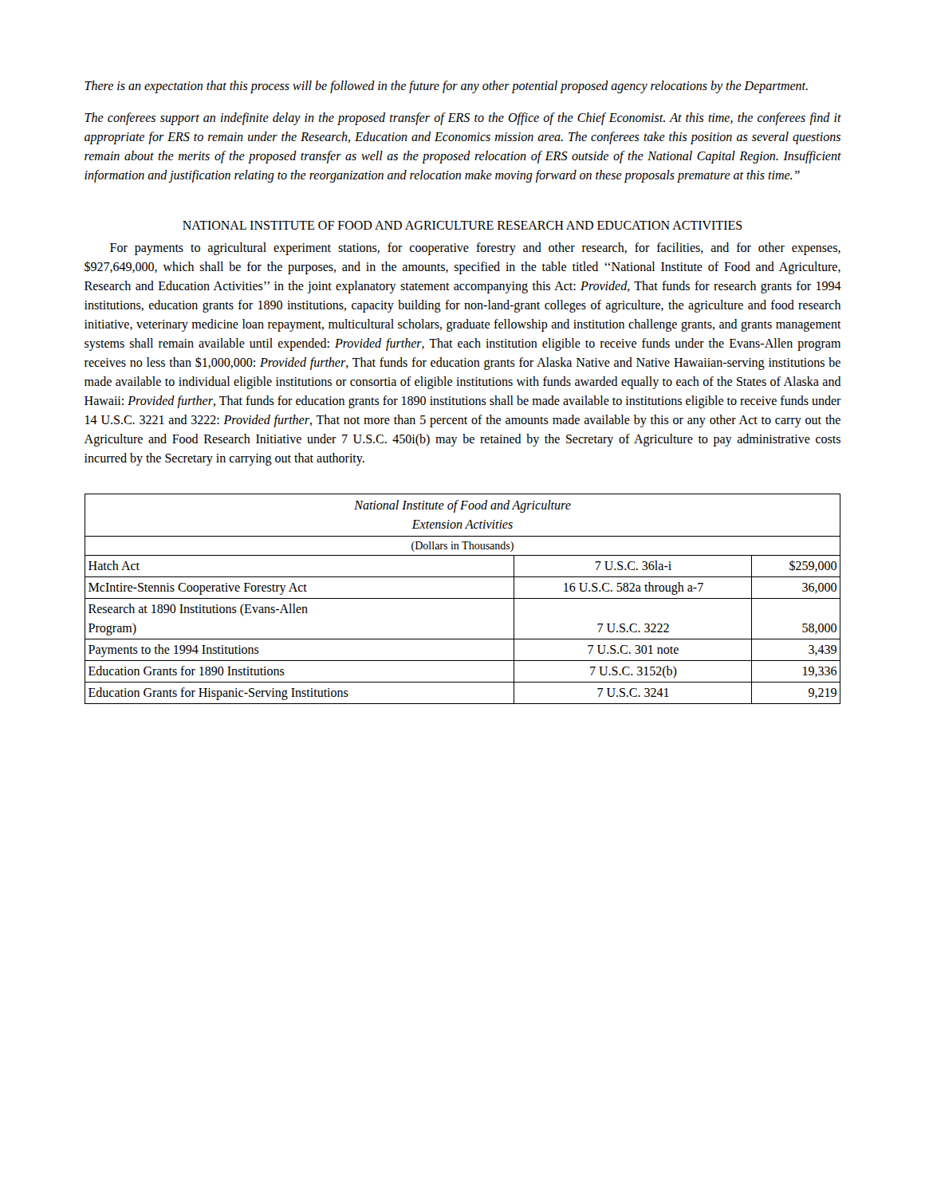There is an expectation that this process will be followed in the future for any other potential proposed agency relocations by the Department.
The conferees support an indefinite delay in the proposed transfer of ERS to the Office of the Chief Economist. At this time, the conferees find it appropriate for ERS to remain under the Research, Education and Economics mission area. The conferees take this position as several questions remain about the merits of the proposed transfer as well as the proposed relocation of ERS outside of the National Capital Region. Insufficient information and justification relating to the reorganization and relocation make moving forward on these proposals premature at this time.”
National Institute of Food and Agriculture Research and Education Activities
For payments to agricultural experiment stations, for cooperative forestry and other research, for facilities, and for other expenses, $927,649,000, which shall be for the purposes, and in the amounts, specified in the table titled ‘‘National Institute of Food and Agriculture, Research and Education Activities’’ in the joint explanatory statement accompanying this Act: Provided, That funds for research grants for 1994 institutions, education grants for 1890 institutions, capacity building for non-land-grant colleges of agriculture, the agriculture and food research initiative, veterinary medicine loan repayment, multicultural scholars, graduate fellowship and institution challenge grants, and grants management systems shall remain available until expended: Provided further, That each institution eligible to receive funds under the Evans-Allen program receives no less than $1,000,000: Provided further, That funds for education grants for Alaska Native and Native Hawaiian-serving institutions be made available to individual eligible institutions or consortia of eligible institutions with funds awarded equally to each of the States of Alaska and Hawaii: Provided further, That funds for education grants for 1890 institutions shall be made available to institutions eligible to receive funds under 14 U.S.C. 3221 and 3222: Provided further, That not more than 5 percent of the amounts made available by this or any other Act to carry out the Agriculture and Food Research Initiative under 7 U.S.C. 450i(b) may be retained by the Secretary of Agriculture to pay administrative costs incurred by the Secretary in carrying out that authority.
| National Institute of Food and Agriculture |
| Extension Activities |
| (Dollars in Thousands) |
| Hatch Act | 7 U.S.C. 36la-i | $259,000 |
| McIntire-Stennis Cooperative Forestry Act | 16 U.S.C. 582a through a-7 | 36,000 |
| Research at 1890 Institutions (Evans-Allen Program) | 7 U.S.C. 3222 | 58,000 |
| Payments to the 1994 Institutions | 7 U.S.C. 301 note | 3,439 |
| Education Grants for 1890 Institutions | 7 U.S.C. 3152(b) | 19,336 |
| Education Grants for Hispanic-Serving Institutions | 7 U.S.C. 3241 | 9,219 |